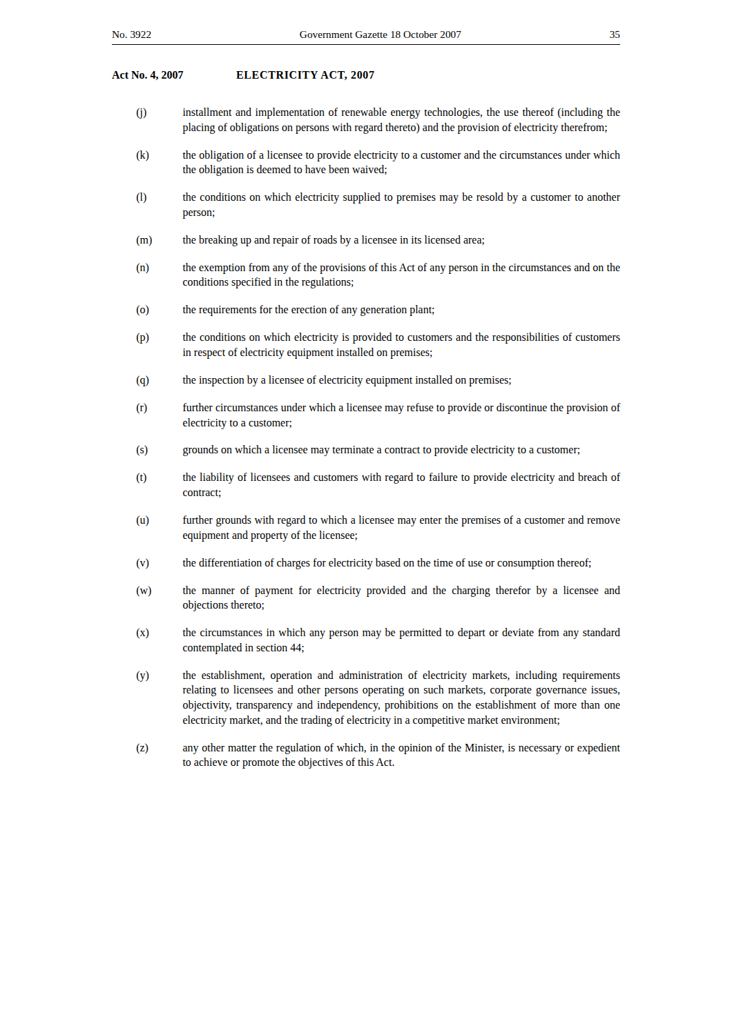No. 3922 Government Gazette 18 October 2007 35
Act No. 4, 2007 ELECTRICITY ACT, 2007
(j) installment and implementation of renewable energy technologies, the use thereof (including the placing of obligations on persons with regard thereto) and the provision of electricity therefrom;
(k) the obligation of a licensee to provide electricity to a customer and the circumstances under which the obligation is deemed to have been waived;
(l) the conditions on which electricity supplied to premises may be resold by a customer to another person;
(m) the breaking up and repair of roads by a licensee in its licensed area;
(n) the exemption from any of the provisions of this Act of any person in the circumstances and on the conditions specified in the regulations;
(o) the requirements for the erection of any generation plant;
(p) the conditions on which electricity is provided to customers and the responsibilities of customers in respect of electricity equipment installed on premises;
(q) the inspection by a licensee of electricity equipment installed on premises;
(r) further circumstances under which a licensee may refuse to provide or discontinue the provision of electricity to a customer;
(s) grounds on which a licensee may terminate a contract to provide electricity to a customer;
(t) the liability of licensees and customers with regard to failure to provide electricity and breach of contract;
(u) further grounds with regard to which a licensee may enter the premises of a customer and remove equipment and property of the licensee;
(v) the differentiation of charges for electricity based on the time of use or consumption thereof;
(w) the manner of payment for electricity provided and the charging therefor by a licensee and objections thereto;
(x) the circumstances in which any person may be permitted to depart or deviate from any standard contemplated in section 44;
(y) the establishment, operation and administration of electricity markets, including requirements relating to licensees and other persons operating on such markets, corporate governance issues, objectivity, transparency and independency, prohibitions on the establishment of more than one electricity market, and the trading of electricity in a competitive market environment;
(z) any other matter the regulation of which, in the opinion of the Minister, is necessary or expedient to achieve or promote the objectives of this Act.